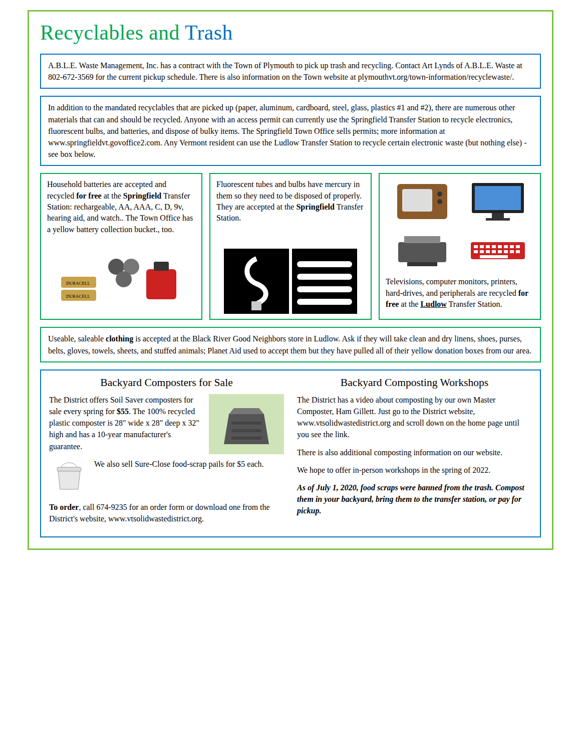Recyclables and Trash
A.B.L.E. Waste Management, Inc. has a contract with the Town of Plymouth to pick up trash and recycling. Contact Art Lynds of A.B.L.E. Waste at 802-672-3569 for the current pickup schedule. There is also information on the Town website at plymouthvt.org/town-information/recyclewaste/.
In addition to the mandated recyclables that are picked up (paper, aluminum, cardboard, steel, glass, plastics #1 and #2), there are numerous other materials that can and should be recycled. Anyone with an access permit can currently use the Springfield Transfer Station to recycle electronics, fluorescent bulbs, and batteries, and dispose of bulky items. The Springfield Town Office sells permits; more information at www.springfieldvt.govoffice2.com. Any Vermont resident can use the Ludlow Transfer Station to recycle certain electronic waste (but nothing else) - see box below.
Household batteries are accepted and recycled for free at the Springfield Transfer Station: rechargeable, AA, AAA, C, D, 9v, hearing aid, and watch.. The Town Office has a yellow battery collection bucket., too.
Fluorescent tubes and bulbs have mercury in them so they need to be disposed of properly. They are accepted at the Springfield Transfer Station.
Televisions, computer monitors, printers, hard-drives, and peripherals are recycled for free at the Ludlow Transfer Station.
Useable, saleable clothing is accepted at the Black River Good Neighbors store in Ludlow. Ask if they will take clean and dry linens, shoes, purses, belts, gloves, towels, sheets, and stuffed animals; Planet Aid used to accept them but they have pulled all of their yellow donation boxes from our area.
Backyard Composters for Sale
The District offers Soil Saver composters for sale every spring for $55. The 100% recycled plastic composter is 28" wide x 28" deep x 32" high and has a 10-year manufacturer's guarantee.
We also sell Sure-Close food-scrap pails for $5 each.
To order, call 674-9235 for an order form or download one from the District's website, www.vtsolidwastedistrict.org.
Backyard Composting Workshops
The District has a video about composting by our own Master Composter, Ham Gillett. Just go to the District website, www.vtsolidwastedistrict.org and scroll down on the home page until you see the link.
There is also additional composting information on our website.
We hope to offer in-person workshops in the spring of 2022.
As of July 1, 2020, food scraps were banned from the trash. Compost them in your backyard, bring them to the transfer station, or pay for pickup.